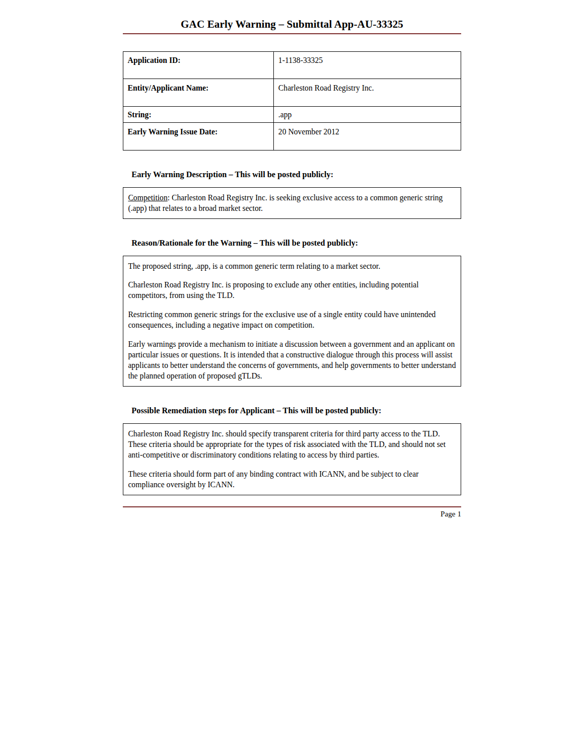GAC Early Warning – Submittal App-AU-33325
| Application ID: | 1-1138-33325 |
| Entity/Applicant Name: | Charleston Road Registry Inc. |
| String: | .app |
| Early Warning Issue Date: | 20 November 2012 |
Early Warning Description – This will be posted publicly:
Competition: Charleston Road Registry Inc. is seeking exclusive access to a common generic string (.app) that relates to a broad market sector.
Reason/Rationale for the Warning – This will be posted publicly:
The proposed string, .app, is a common generic term relating to a market sector.
Charleston Road Registry Inc. is proposing to exclude any other entities, including potential competitors, from using the TLD.
Restricting common generic strings for the exclusive use of a single entity could have unintended consequences, including a negative impact on competition.
Early warnings provide a mechanism to initiate a discussion between a government and an applicant on particular issues or questions. It is intended that a constructive dialogue through this process will assist applicants to better understand the concerns of governments, and help governments to better understand the planned operation of proposed gTLDs.
Possible Remediation steps for Applicant – This will be posted publicly:
Charleston Road Registry Inc. should specify transparent criteria for third party access to the TLD. These criteria should be appropriate for the types of risk associated with the TLD, and should not set anti-competitive or discriminatory conditions relating to access by third parties.
These criteria should form part of any binding contract with ICANN, and be subject to clear compliance oversight by ICANN.
Page 1